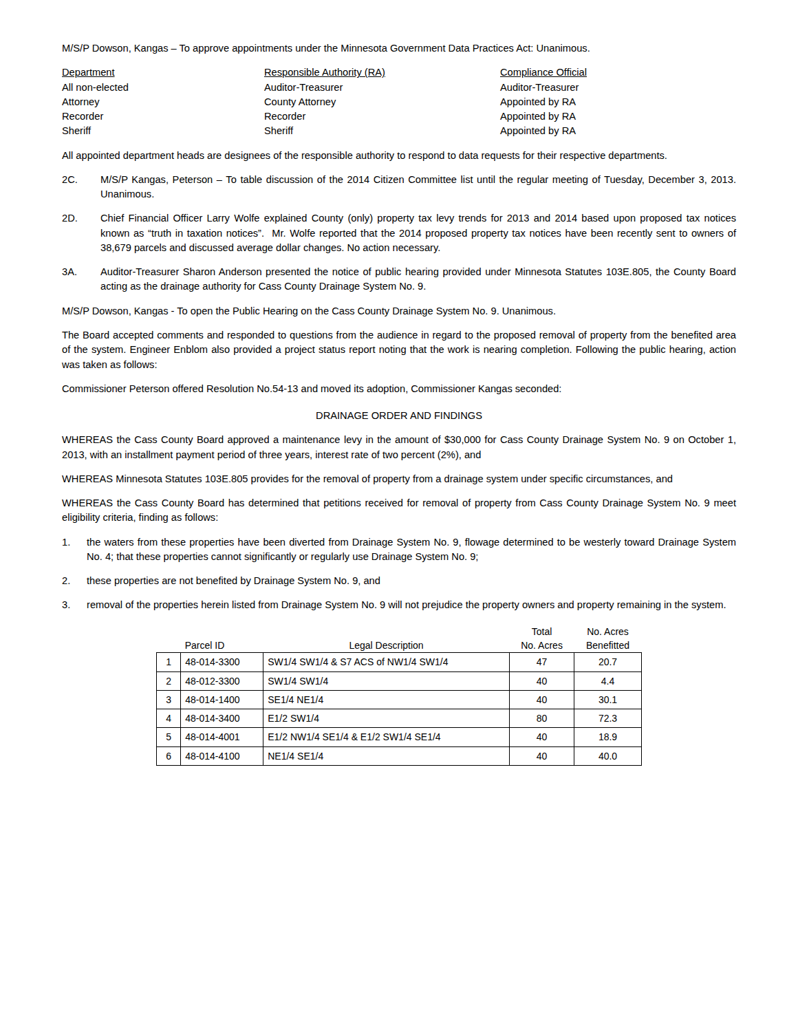M/S/P Dowson, Kangas – To approve appointments under the Minnesota Government Data Practices Act: Unanimous.
| Department | Responsible Authority (RA) | Compliance Official |
| All non-elected | Auditor-Treasurer | Auditor-Treasurer |
| Attorney | County Attorney | Appointed by RA |
| Recorder | Recorder | Appointed by RA |
| Sheriff | Sheriff | Appointed by RA |
All appointed department heads are designees of the responsible authority to respond to data requests for their respective departments.
2C.
M/S/P Kangas, Peterson – To table discussion of the 2014 Citizen Committee list until the regular meeting of Tuesday, December 3, 2013. Unanimous.
2D.
Chief Financial Officer Larry Wolfe explained County (only) property tax levy trends for 2013 and 2014 based upon proposed tax notices known as “truth in taxation notices”. Mr. Wolfe reported that the 2014 proposed property tax notices have been recently sent to owners of 38,679 parcels and discussed average dollar changes. No action necessary.
3A.
Auditor-Treasurer Sharon Anderson presented the notice of public hearing provided under Minnesota Statutes 103E.805, the County Board acting as the drainage authority for Cass County Drainage System No. 9.
M/S/P Dowson, Kangas - To open the Public Hearing on the Cass County Drainage System No. 9. Unanimous.
The Board accepted comments and responded to questions from the audience in regard to the proposed removal of property from the benefited area of the system. Engineer Enblom also provided a project status report noting that the work is nearing completion. Following the public hearing, action was taken as follows:
Commissioner Peterson offered Resolution No.54-13 and moved its adoption, Commissioner Kangas seconded:
DRAINAGE ORDER AND FINDINGS
WHEREAS the Cass County Board approved a maintenance levy in the amount of $30,000 for Cass County Drainage System No. 9 on October 1, 2013, with an installment payment period of three years, interest rate of two percent (2%), and
WHEREAS Minnesota Statutes 103E.805 provides for the removal of property from a drainage system under specific circumstances, and
WHEREAS the Cass County Board has determined that petitions received for removal of property from Cass County Drainage System No. 9 meet eligibility criteria, finding as follows:
1. the waters from these properties have been diverted from Drainage System No. 9, flowage determined to be westerly toward Drainage System No. 4; that these properties cannot significantly or regularly use Drainage System No. 9;
2. these properties are not benefited by Drainage System No. 9, and
3. removal of the properties herein listed from Drainage System No. 9 will not prejudice the property owners and property remaining in the system.
| | | | Total | No. Acres |
| --- | --- | --- | --- | --- |
| | Parcel ID | Legal Description | No. Acres | Benefitted |
| 1 | 48-014-3300 | SW1/4 SW1/4 & S7 ACS of NW1/4 SW1/4 | 47 | 20.7 |
| 2 | 48-012-3300 | SW1/4 SW1/4 | 40 | 4.4 |
| 3 | 48-014-1400 | SE1/4 NE1/4 | 40 | 30.1 |
| 4 | 48-014-3400 | E1/2 SW1/4 | 80 | 72.3 |
| 5 | 48-014-4001 | E1/2 NW1/4 SE1/4 & E1/2 SW1/4 SE1/4 | 40 | 18.9 |
| 6 | 48-014-4100 | NE1/4 SE1/4 | 40 | 40.0 |